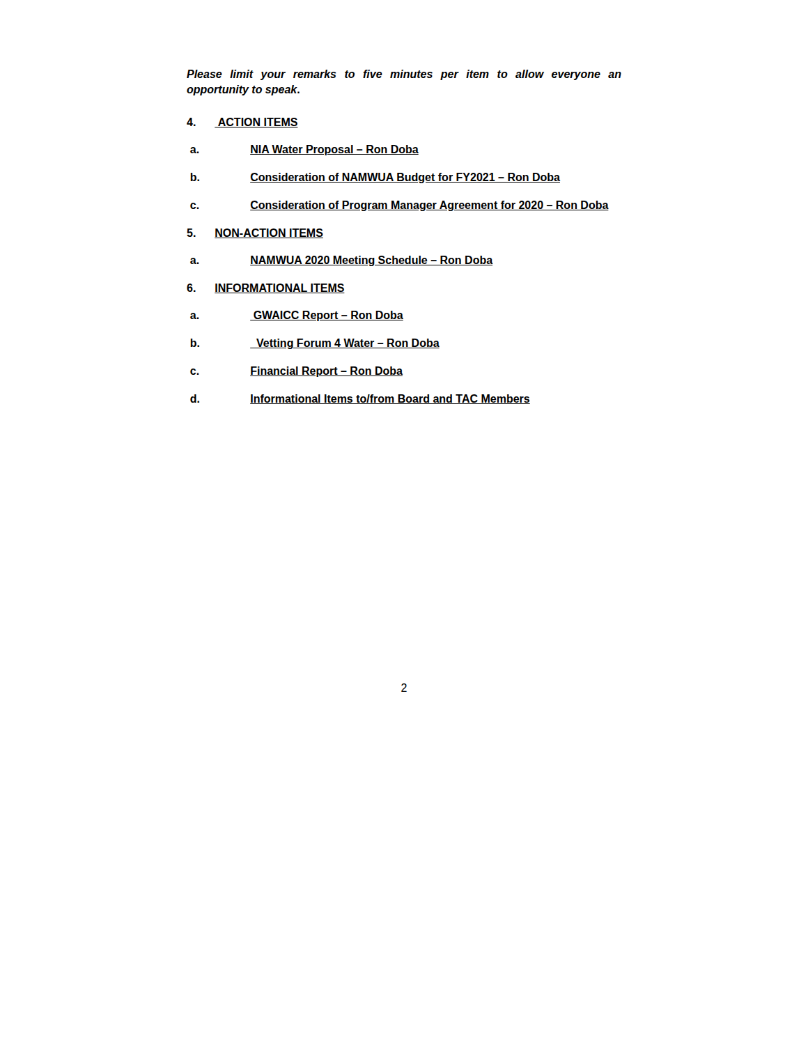Please limit your remarks to five minutes per item to allow everyone an opportunity to speak.
4. ACTION ITEMS
a. NIA Water Proposal – Ron Doba
b. Consideration of NAMWUA Budget for FY2021 – Ron Doba
c. Consideration of Program Manager Agreement for 2020 – Ron Doba
5. NON-ACTION ITEMS
a. NAMWUA 2020 Meeting Schedule – Ron Doba
6. INFORMATIONAL ITEMS
a. GWAICC Report – Ron Doba
b. Vetting Forum 4 Water – Ron Doba
c. Financial Report – Ron Doba
d. Informational Items to/from Board and TAC Members
2